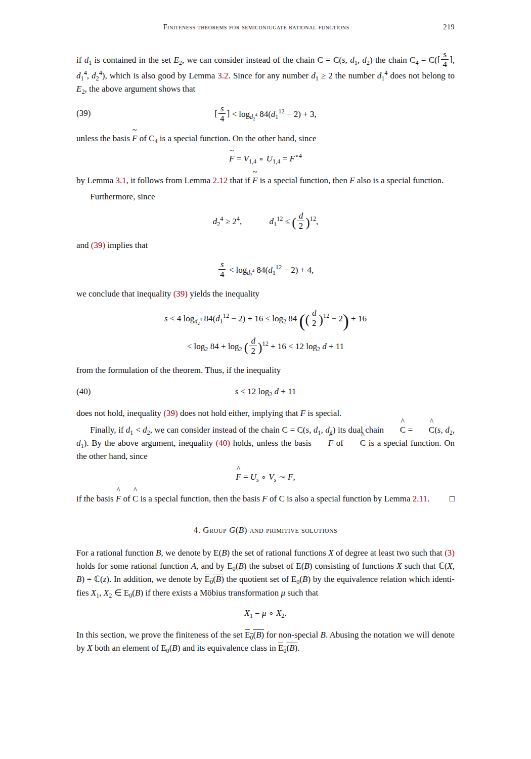Finiteness theorems for semiconjugate rational functions 219
if d1 is contained in the set E2, we can consider instead of the chain C = C(s, d1, d2) the chain C4 = C([s 4], d14, d24), which is also good by Lemma 3.2. Since for any number d1 ≥ 2 the number d14 does not belong to E2, the above argument shows that
(39) [s 4] < logd24 84(d112 − 2) + 3,
unless the basis ~F of C4 is a special function. On the other hand, since
~F = V1,4 ∘ U1,4 = F∘4
by Lemma 3.1, it follows from Lemma 2.12 that if ~F is a special function, then F also is a special function.
Furthermore, since
d24 ≥ 24, d112 ≤ (d 2)12,
and (39) implies that
s 4 < logd24 84(d112 − 2) + 4,
we conclude that inequality (39) yields the inequality
s < 4 logd24 84(d112 − 2) + 16 ≤ log2 84 ((d 2)12 − 2) + 16
< log2 84 + log2 (d 2)12 + 16 < 12 log2 d + 11
from the formulation of the theorem. Thus, if the inequality
(40) s < 12 log2 d + 11
does not hold, inequality (39) does not hold either, implying that F is special.
Finally, if d1 < d2, we can consider instead of the chain C = C(s, d1, d2) its dual chain ^C = ^C(s, d2, d1). By the above argument, inequality (40) holds, unless the basis ^F of ^C is a special function. On the other hand, since
^F = Us ∘ Vs ∼ F,
if the basis ^F of ^C is a special function, then the basis F of C is also a special function by Lemma 2.11. □
4. Group G(B) and primitive solutions
For a rational function B, we denote by E(B) the set of rational functions X of degree at least two such that (3) holds for some rational function A, and by E0(B) the subset of E(B) consisting of functions X such that ℂ(X, B) = ℂ(z). In addition, we denote by E0(B) the quotient set of E0(B) by the equivalence relation which identifies X1, X2 ∈ E0(B) if there exists a Möbius transformation μ such that
X1 = μ ∘ X2.
In this section, we prove the finiteness of the set E0(B) for non-special B. Abusing the notation we will denote by X both an element of E0(B) and its equivalence class in E0(B).